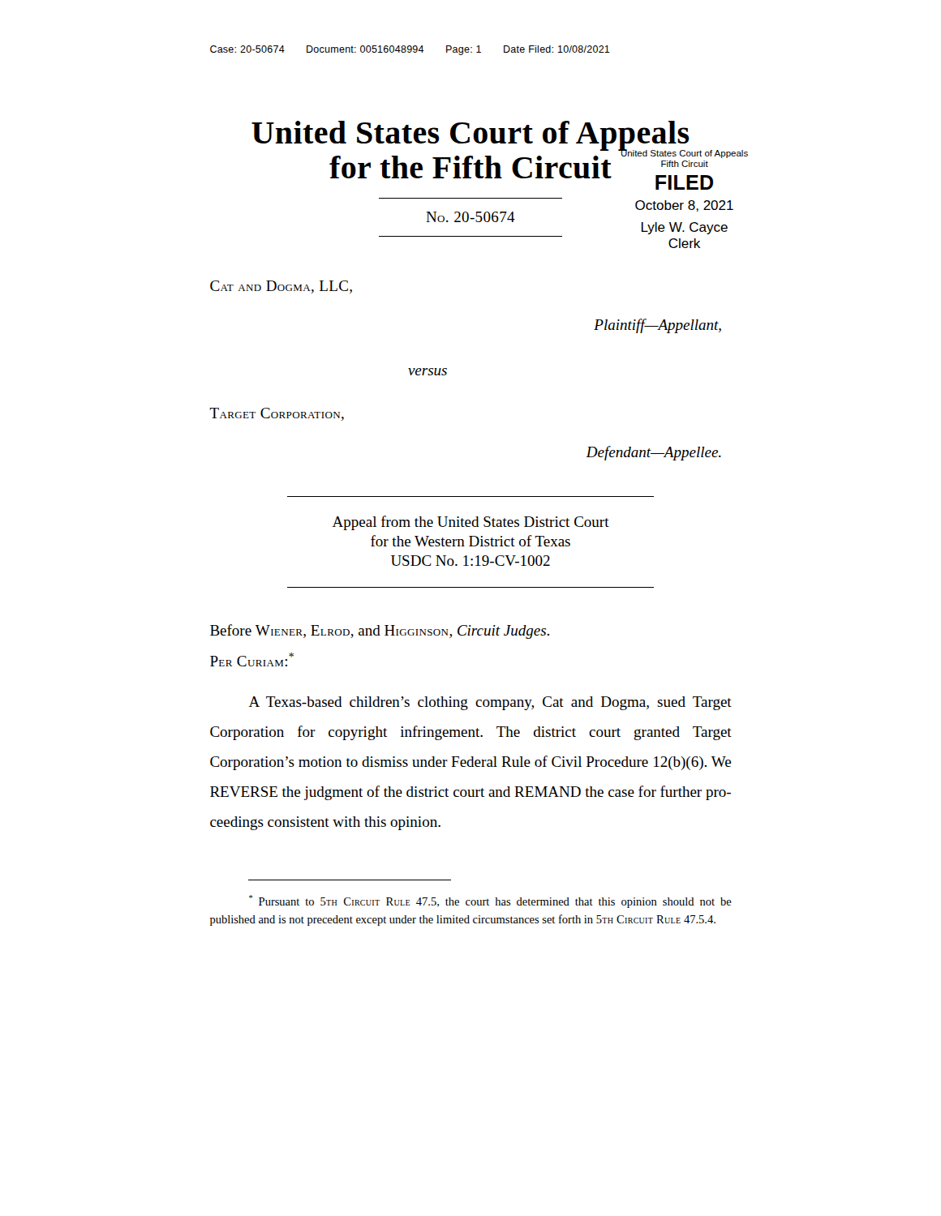Case: 20-50674 Document: 00516048994 Page: 1 Date Filed: 10/08/2021
United States Court of Appeals for the Fifth Circuit
United States Court of Appeals
Fifth Circuit
FILED
October 8, 2021
Lyle W. Cayce
Clerk
No. 20-50674
Cat and Dogma, LLC,
Plaintiff—Appellant,
versus
Target Corporation,
Defendant—Appellee.
Appeal from the United States District Court
for the Western District of Texas
USDC No. 1:19-CV-1002
Before Wiener, Elrod, and Higginson, Circuit Judges.
Per Curiam:*
A Texas-based children’s clothing company, Cat and Dogma, sued Target Corporation for copyright infringement. The district court granted Target Corporation’s motion to dismiss under Federal Rule of Civil Procedure 12(b)(6). We REVERSE the judgment of the district court and REMAND the case for further proceedings consistent with this opinion.
* Pursuant to 5th Circuit Rule 47.5, the court has determined that this opinion should not be published and is not precedent except under the limited circumstances set forth in 5th Circuit Rule 47.5.4.